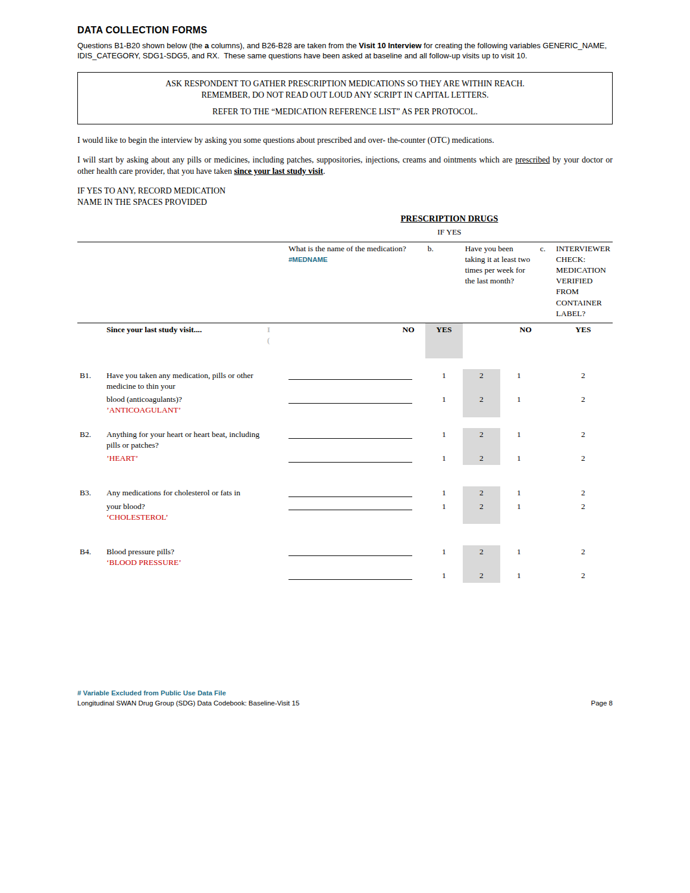DATA COLLECTION FORMS
Questions B1-B20 shown below (the a columns), and B26-B28 are taken from the Visit 10 Interview for creating the following variables GENERIC_NAME, IDIS_CATEGORY, SDG1-SDG5, and RX. These same questions have been asked at baseline and all follow-up visits up to visit 10.
ASK RESPONDENT TO GATHER PRESCRIPTION MEDICATIONS SO THEY ARE WITHIN REACH.
REMEMBER, DO NOT READ OUT LOUD ANY SCRIPT IN CAPITAL LETTERS.
REFER TO THE “MEDICATION REFERENCE LIST” AS PER PROTOCOL.
I would like to begin the interview by asking you some questions about prescribed and over- the-counter (OTC) medications.
I will start by asking about any pills or medicines, including patches, suppositories, injections, creams and ointments which are prescribed by your doctor or other health care provider, that you have taken since your last study visit.
IF YES TO ANY, RECORD MEDICATION
NAME IN THE SPACES PROVIDED
| | | | PRESCRIPTION DRUGS |
| | | | IF YES |
| | | | What is the name of the medication? #MEDNAME | b. | Have you been taking it at least two times per week for the last month? | c. | INTERVIEWER CHECK: MEDICATION VERIFIED FROM CONTAINER LABEL? |
| | Since your last study visit.... | I ( | NO | YES | | NO | | YES |
| B1. | Have you taken any medication, pills or other medicine to thin your | | | 1 | 2 | 1 | | 2 |
| | blood (anticoagulants)? ’ANTICOAGULANT’ | | | 1 | 2 | 1 | | 2 |
| B2. | Anything for your heart or heart beat, including pills or patches? | | | 1 | 2 | 1 | | 2 |
| | ’HEART’ | | | 1 | 2 | 1 | | 2 |
| B3. | Any medications for cholesterol or fats in | | | 1 | 2 | 1 | | 2 |
| | your blood? ‘CHOLESTEROL’ | | | 1 | 2 | 1 | | 2 |
| B4. | Blood pressure pills? ‘BLOOD PRESSURE’ | | | 1 | 2 | 1 | | 2 |
| | | | | 1 | 2 | 1 | | 2 |
# Variable Excluded from Public Use Data File
Longitudinal SWAN Drug Group (SDG) Data Codebook: Baseline-Visit 15 Page 8